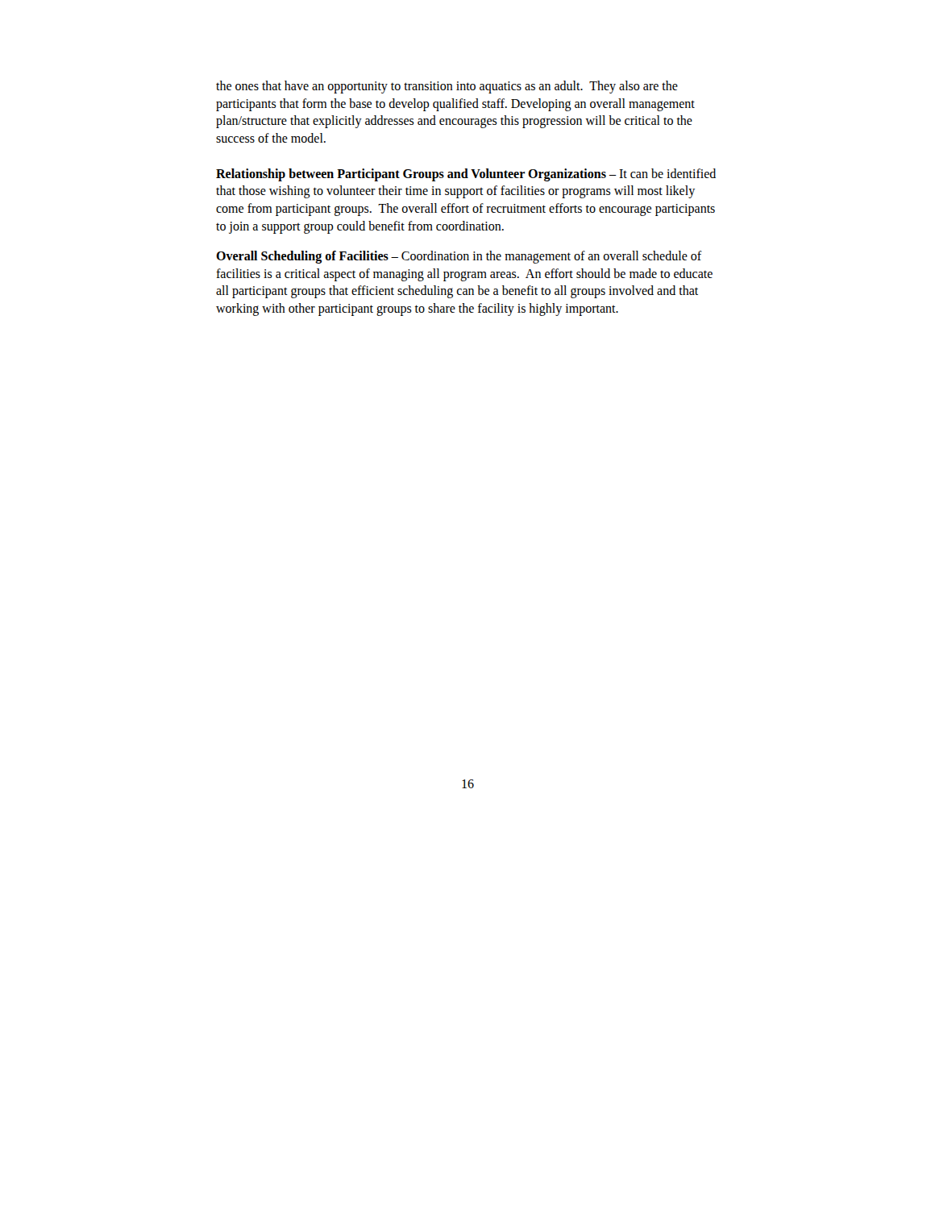the ones that have an opportunity to transition into aquatics as an adult. They also are the participants that form the base to develop qualified staff. Developing an overall management plan/structure that explicitly addresses and encourages this progression will be critical to the success of the model.
Relationship between Participant Groups and Volunteer Organizations – It can be identified that those wishing to volunteer their time in support of facilities or programs will most likely come from participant groups. The overall effort of recruitment efforts to encourage participants to join a support group could benefit from coordination.
Overall Scheduling of Facilities – Coordination in the management of an overall schedule of facilities is a critical aspect of managing all program areas. An effort should be made to educate all participant groups that efficient scheduling can be a benefit to all groups involved and that working with other participant groups to share the facility is highly important.
16